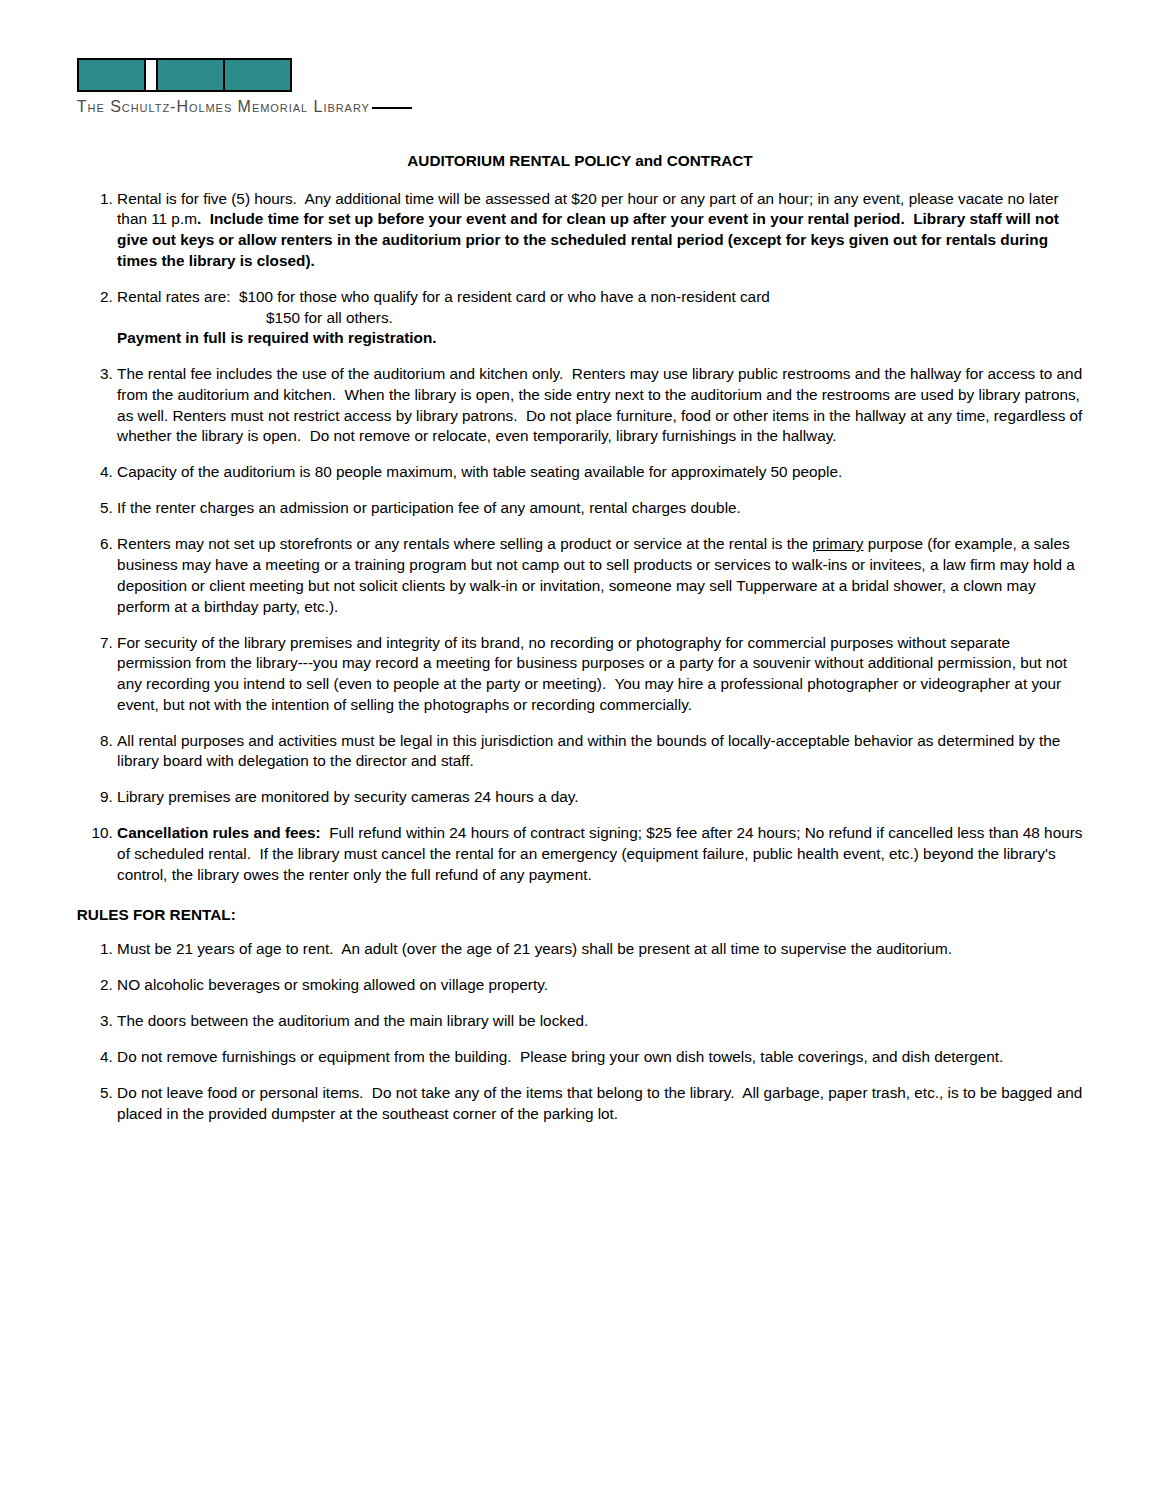The Schultz-Holmes Memorial Library
AUDITORIUM RENTAL POLICY and CONTRACT
Rental is for five (5) hours. Any additional time will be assessed at $20 per hour or any part of an hour; in any event, please vacate no later than 11 p.m. Include time for set up before your event and for clean up after your event in your rental period. Library staff will not give out keys or allow renters in the auditorium prior to the scheduled rental period (except for keys given out for rentals during times the library is closed).
Rental rates are: $100 for those who qualify for a resident card or who have a non-resident card $150 for all others. Payment in full is required with registration.
The rental fee includes the use of the auditorium and kitchen only. Renters may use library public restrooms and the hallway for access to and from the auditorium and kitchen. When the library is open, the side entry next to the auditorium and the restrooms are used by library patrons, as well. Renters must not restrict access by library patrons. Do not place furniture, food or other items in the hallway at any time, regardless of whether the library is open. Do not remove or relocate, even temporarily, library furnishings in the hallway.
Capacity of the auditorium is 80 people maximum, with table seating available for approximately 50 people.
If the renter charges an admission or participation fee of any amount, rental charges double.
Renters may not set up storefronts or any rentals where selling a product or service at the rental is the primary purpose (for example, a sales business may have a meeting or a training program but not camp out to sell products or services to walk-ins or invitees, a law firm may hold a deposition or client meeting but not solicit clients by walk-in or invitation, someone may sell Tupperware at a bridal shower, a clown may perform at a birthday party, etc.).
For security of the library premises and integrity of its brand, no recording or photography for commercial purposes without separate permission from the library---you may record a meeting for business purposes or a party for a souvenir without additional permission, but not any recording you intend to sell (even to people at the party or meeting). You may hire a professional photographer or videographer at your event, but not with the intention of selling the photographs or recording commercially.
All rental purposes and activities must be legal in this jurisdiction and within the bounds of locally-acceptable behavior as determined by the library board with delegation to the director and staff.
Library premises are monitored by security cameras 24 hours a day.
Cancellation rules and fees: Full refund within 24 hours of contract signing; $25 fee after 24 hours; No refund if cancelled less than 48 hours of scheduled rental. If the library must cancel the rental for an emergency (equipment failure, public health event, etc.) beyond the library's control, the library owes the renter only the full refund of any payment.
RULES FOR RENTAL:
Must be 21 years of age to rent. An adult (over the age of 21 years) shall be present at all time to supervise the auditorium.
NO alcoholic beverages or smoking allowed on village property.
The doors between the auditorium and the main library will be locked.
Do not remove furnishings or equipment from the building. Please bring your own dish towels, table coverings, and dish detergent.
Do not leave food or personal items. Do not take any of the items that belong to the library. All garbage, paper trash, etc., is to be bagged and placed in the provided dumpster at the southeast corner of the parking lot.